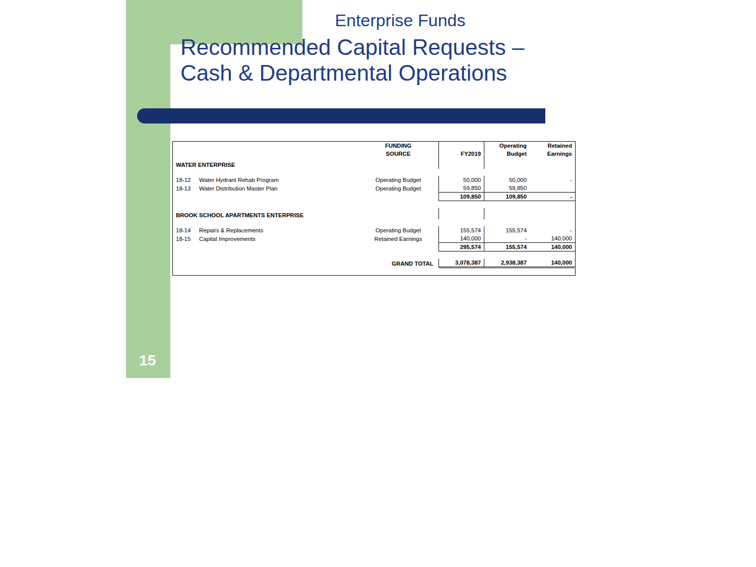Enterprise Funds
Recommended Capital Requests –
Cash & Departmental Operations
| | FUNDING | | Operating | Retained |
| --- | --- | --- | --- | --- |
| | SOURCE | FY2019 | Budget | Earnings |
| WATER ENTERPRISE | | | | |
| 18-12 Water Hydrant Rehab Program | Operating Budget | 50,000 | 50,000 | - |
| 18-13 Water Distribution Master Plan | Operating Budget | 59,850 | 59,850 | |
| | | 109,850 | 109,850 | - |
| BROOK SCHOOL APARTMENTS ENTERPRISE | | | | |
| 18-14 Repairs & Replacements | Operating Budget | 155,574 | 155,574 | - |
| 18-15 Capital Improvements | Retained Earnings | 140,000 | - | 140,000 |
| | | 295,574 | 155,574 | 140,000 |
| GRAND TOTAL | 3,078,387 | 2,938,387 | 140,000 |
15